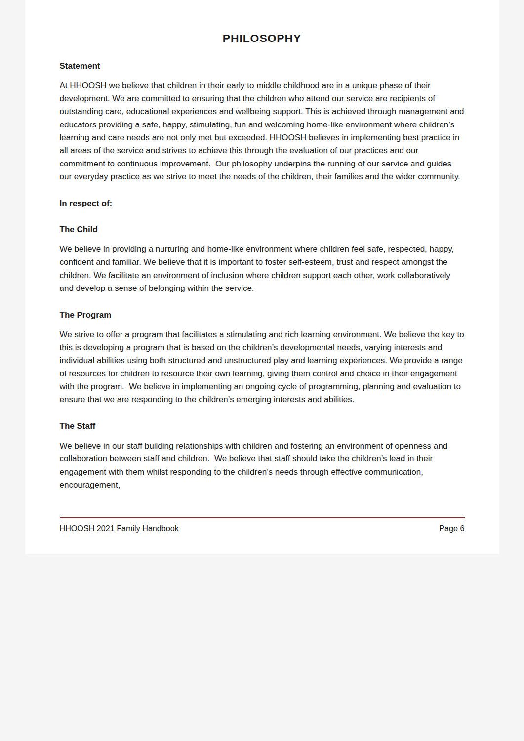PHILOSOPHY
Statement
At HHOOSH we believe that children in their early to middle childhood are in a unique phase of their development. We are committed to ensuring that the children who attend our service are recipients of outstanding care, educational experiences and wellbeing support. This is achieved through management and educators providing a safe, happy, stimulating, fun and welcoming home-like environment where children’s learning and care needs are not only met but exceeded. HHOOSH believes in implementing best practice in all areas of the service and strives to achieve this through the evaluation of our practices and our commitment to continuous improvement. Our philosophy underpins the running of our service and guides our everyday practice as we strive to meet the needs of the children, their families and the wider community.
In respect of:
The Child
We believe in providing a nurturing and home-like environment where children feel safe, respected, happy, confident and familiar. We believe that it is important to foster self-esteem, trust and respect amongst the children. We facilitate an environment of inclusion where children support each other, work collaboratively and develop a sense of belonging within the service.
The Program
We strive to offer a program that facilitates a stimulating and rich learning environment. We believe the key to this is developing a program that is based on the children’s developmental needs, varying interests and individual abilities using both structured and unstructured play and learning experiences. We provide a range of resources for children to resource their own learning, giving them control and choice in their engagement with the program. We believe in implementing an ongoing cycle of programming, planning and evaluation to ensure that we are responding to the children’s emerging interests and abilities.
The Staff
We believe in our staff building relationships with children and fostering an environment of openness and collaboration between staff and children. We believe that staff should take the children’s lead in their engagement with them whilst responding to the children’s needs through effective communication, encouragement,
HHOOSH 2021 Family Handbook Page 6